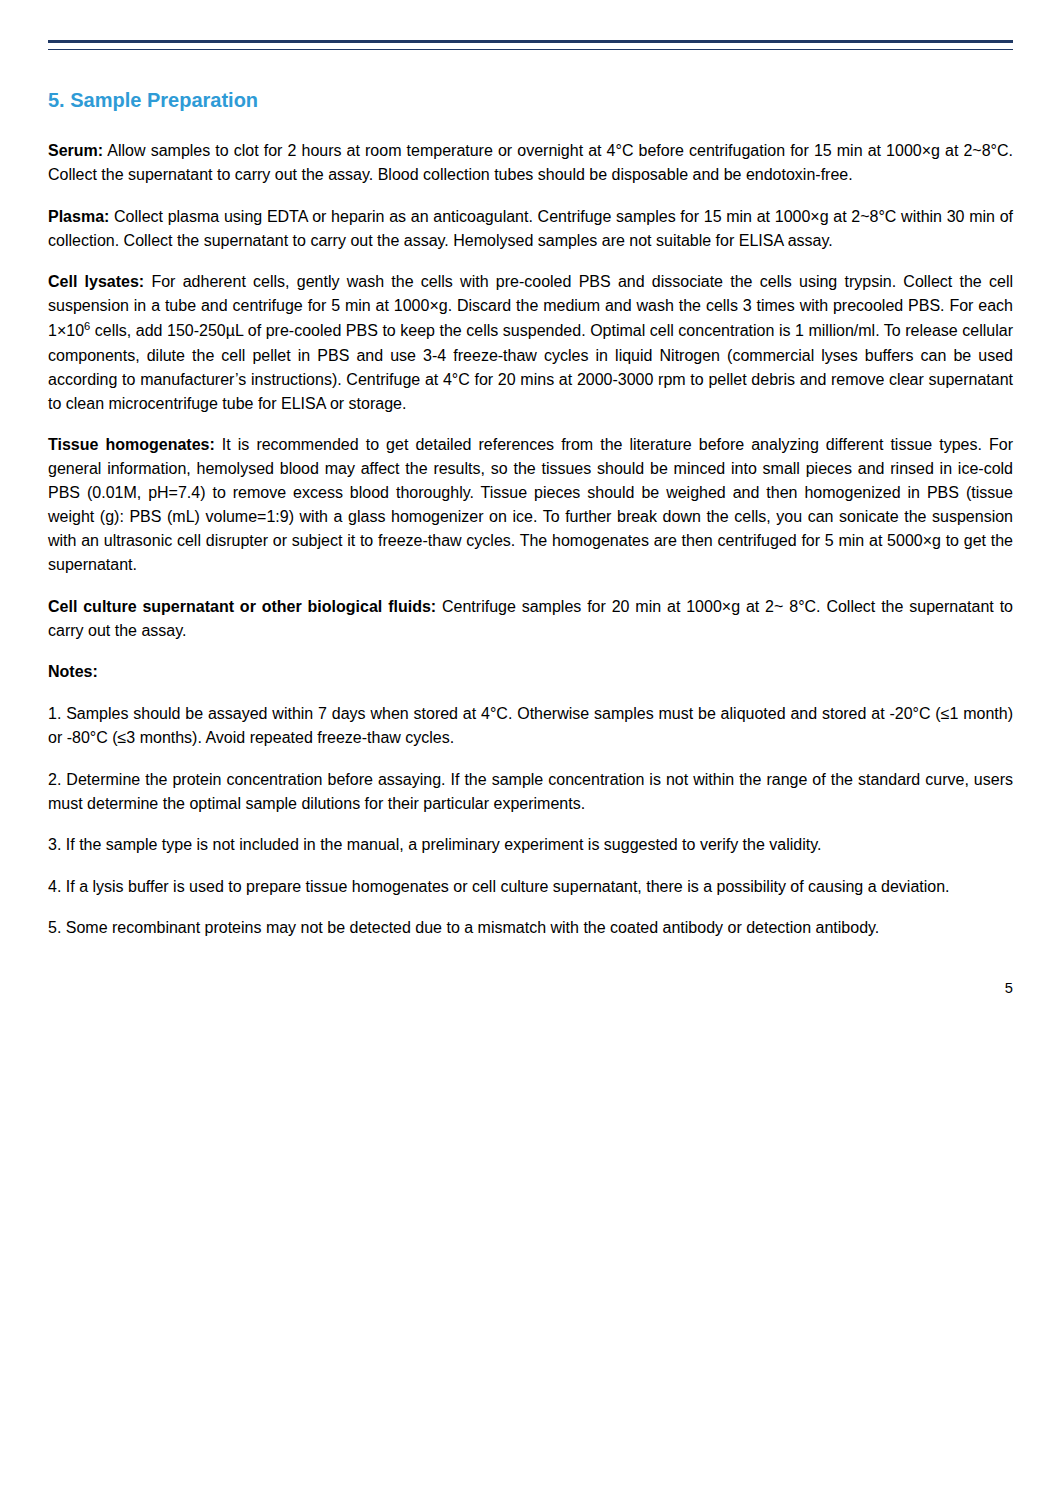5. Sample Preparation
Serum: Allow samples to clot for 2 hours at room temperature or overnight at 4°C before centrifugation for 15 min at 1000×g at 2~8°C. Collect the supernatant to carry out the assay. Blood collection tubes should be disposable and be endotoxin-free.
Plasma: Collect plasma using EDTA or heparin as an anticoagulant. Centrifuge samples for 15 min at 1000×g at 2~8°C within 30 min of collection. Collect the supernatant to carry out the assay. Hemolysed samples are not suitable for ELISA assay.
Cell lysates: For adherent cells, gently wash the cells with pre-cooled PBS and dissociate the cells using trypsin. Collect the cell suspension in a tube and centrifuge for 5 min at 1000×g. Discard the medium and wash the cells 3 times with precooled PBS. For each 1×106 cells, add 150-250µL of pre-cooled PBS to keep the cells suspended. Optimal cell concentration is 1 million/ml. To release cellular components, dilute the cell pellet in PBS and use 3-4 freeze-thaw cycles in liquid Nitrogen (commercial lyses buffers can be used according to manufacturer’s instructions). Centrifuge at 4°C for 20 mins at 2000-3000 rpm to pellet debris and remove clear supernatant to clean microcentrifuge tube for ELISA or storage.
Tissue homogenates: It is recommended to get detailed references from the literature before analyzing different tissue types. For general information, hemolysed blood may affect the results, so the tissues should be minced into small pieces and rinsed in ice-cold PBS (0.01M, pH=7.4) to remove excess blood thoroughly. Tissue pieces should be weighed and then homogenized in PBS (tissue weight (g): PBS (mL) volume=1:9) with a glass homogenizer on ice. To further break down the cells, you can sonicate the suspension with an ultrasonic cell disrupter or subject it to freeze-thaw cycles. The homogenates are then centrifuged for 5 min at 5000×g to get the supernatant.
Cell culture supernatant or other biological fluids: Centrifuge samples for 20 min at 1000×g at 2~ 8°C. Collect the supernatant to carry out the assay.
Notes:
1. Samples should be assayed within 7 days when stored at 4°C. Otherwise samples must be aliquoted and stored at -20°C (≤1 month) or -80°C (≤3 months). Avoid repeated freeze-thaw cycles.
2. Determine the protein concentration before assaying. If the sample concentration is not within the range of the standard curve, users must determine the optimal sample dilutions for their particular experiments.
3. If the sample type is not included in the manual, a preliminary experiment is suggested to verify the validity.
4. If a lysis buffer is used to prepare tissue homogenates or cell culture supernatant, there is a possibility of causing a deviation.
5. Some recombinant proteins may not be detected due to a mismatch with the coated antibody or detection antibody.
5